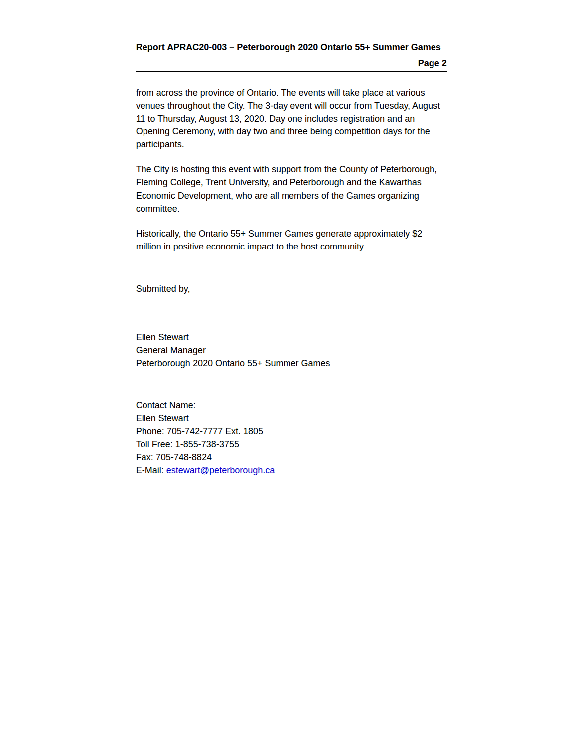Report APRAC20-003 – Peterborough 2020 Ontario 55+ Summer Games
Page 2
from across the province of Ontario. The events will take place at various venues throughout the City. The 3-day event will occur from Tuesday, August 11 to Thursday, August 13, 2020. Day one includes registration and an Opening Ceremony, with day two and three being competition days for the participants.
The City is hosting this event with support from the County of Peterborough, Fleming College, Trent University, and Peterborough and the Kawarthas Economic Development, who are all members of the Games organizing committee.
Historically, the Ontario 55+ Summer Games generate approximately $2 million in positive economic impact to the host community.
Submitted by,
Ellen Stewart
General Manager
Peterborough 2020 Ontario 55+ Summer Games
Contact Name:
Ellen Stewart
Phone: 705-742-7777 Ext. 1805
Toll Free: 1-855-738-3755
Fax: 705-748-8824
E-Mail: estewart@peterborough.ca